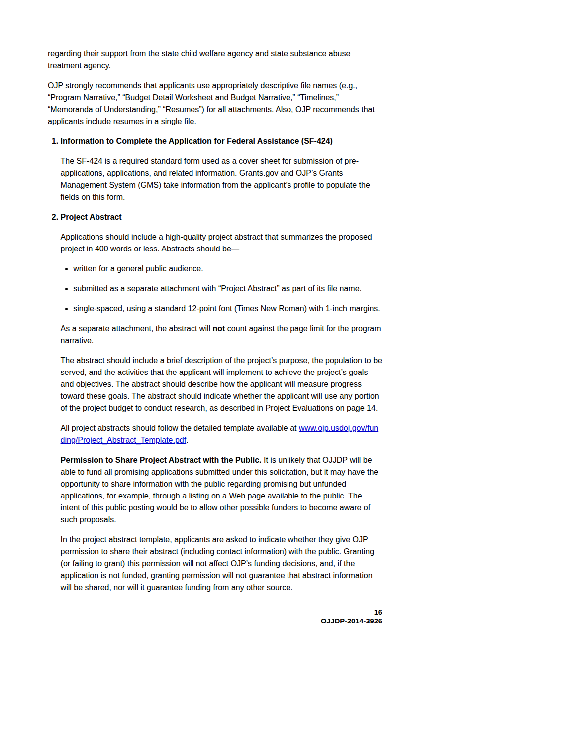regarding their support from the state child welfare agency and state substance abuse treatment agency.
OJP strongly recommends that applicants use appropriately descriptive file names (e.g., “Program Narrative,” “Budget Detail Worksheet and Budget Narrative,” “Timelines,” “Memoranda of Understanding,” “Resumes”) for all attachments. Also, OJP recommends that applicants include resumes in a single file.
Information to Complete the Application for Federal Assistance (SF-424)
The SF-424 is a required standard form used as a cover sheet for submission of pre-applications, applications, and related information. Grants.gov and OJP’s Grants Management System (GMS) take information from the applicant’s profile to populate the fields on this form.
Project Abstract
Applications should include a high-quality project abstract that summarizes the proposed project in 400 words or less. Abstracts should be—
written for a general public audience.
submitted as a separate attachment with “Project Abstract” as part of its file name.
single-spaced, using a standard 12-point font (Times New Roman) with 1-inch margins.
As a separate attachment, the abstract will not count against the page limit for the program narrative.
The abstract should include a brief description of the project’s purpose, the population to be served, and the activities that the applicant will implement to achieve the project’s goals and objectives. The abstract should describe how the applicant will measure progress toward these goals. The abstract should indicate whether the applicant will use any portion of the project budget to conduct research, as described in Project Evaluations on page 14.
All project abstracts should follow the detailed template available at www.ojp.usdoj.gov/funding/Project_Abstract_Template.pdf.
Permission to Share Project Abstract with the Public. It is unlikely that OJJDP will be able to fund all promising applications submitted under this solicitation, but it may have the opportunity to share information with the public regarding promising but unfunded applications, for example, through a listing on a Web page available to the public. The intent of this public posting would be to allow other possible funders to become aware of such proposals.
In the project abstract template, applicants are asked to indicate whether they give OJP permission to share their abstract (including contact information) with the public. Granting (or failing to grant) this permission will not affect OJP’s funding decisions, and, if the application is not funded, granting permission will not guarantee that abstract information will be shared, nor will it guarantee funding from any other source.
16 OJJDP-2014-3926